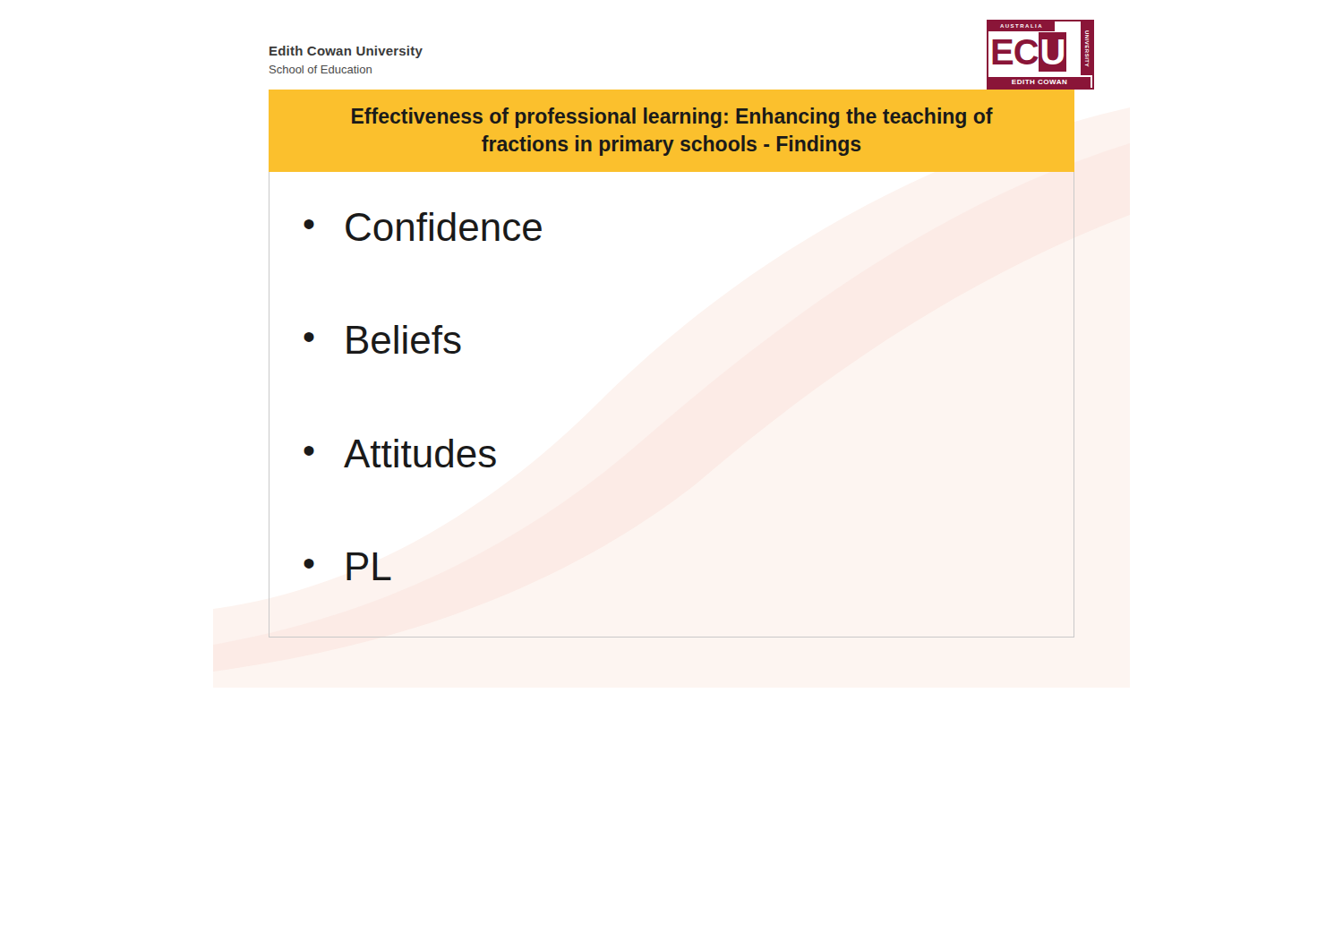Edith Cowan University
School of Education
AUSTRALIA
ECU
UNIVERSITY
EDITH COWAN
Effectiveness of professional learning: Enhancing the teaching of fractions in primary schools - Findings
Confidence
Beliefs
Attitudes
PL